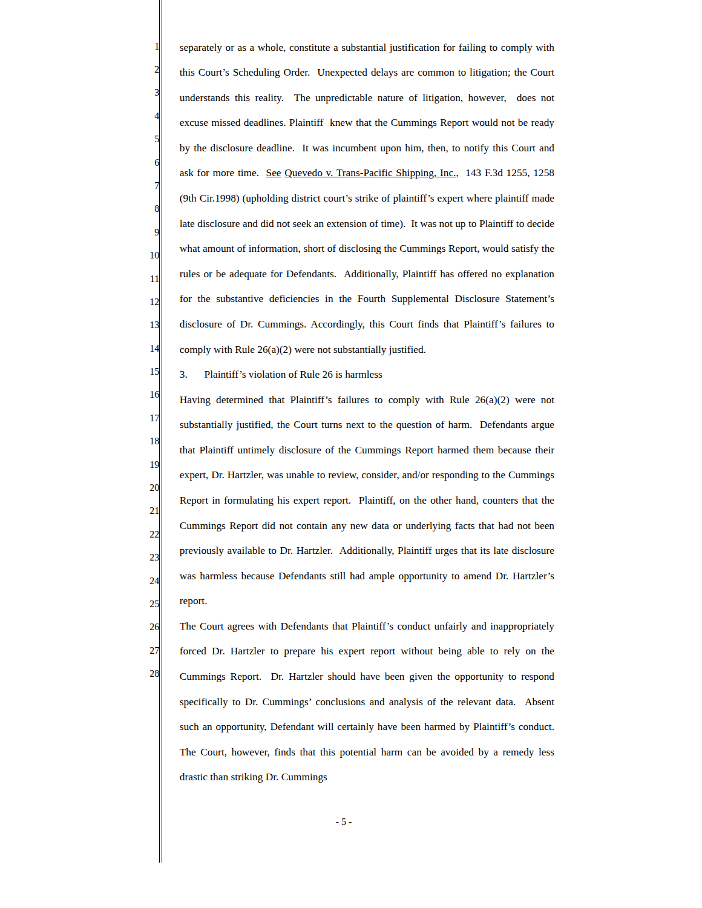1
2
3
4
5
6
7
8
9
10
11
12
13
14
15
16
17
18
19
20
21
22
23
24
25
26
27
28
separately or as a whole, constitute a substantial justification for failing to comply with this Court’s Scheduling Order. Unexpected delays are common to litigation; the Court understands this reality. The unpredictable nature of litigation, however, does not excuse missed deadlines. Plaintiff knew that the Cummings Report would not be ready by the disclosure deadline. It was incumbent upon him, then, to notify this Court and ask for more time. See Quevedo v. Trans-Pacific Shipping, Inc., 143 F.3d 1255, 1258 (9th Cir.1998) (upholding district court’s strike of plaintiff’s expert where plaintiff made late disclosure and did not seek an extension of time). It was not up to Plaintiff to decide what amount of information, short of disclosing the Cummings Report, would satisfy the rules or be adequate for Defendants. Additionally, Plaintiff has offered no explanation for the substantive deficiencies in the Fourth Supplemental Disclosure Statement’s disclosure of Dr. Cummings. Accordingly, this Court finds that Plaintiff’s failures to comply with Rule 26(a)(2) were not substantially justified.
3. Plaintiff’s violation of Rule 26 is harmless
Having determined that Plaintiff’s failures to comply with Rule 26(a)(2) were not substantially justified, the Court turns next to the question of harm. Defendants argue that Plaintiff untimely disclosure of the Cummings Report harmed them because their expert, Dr. Hartzler, was unable to review, consider, and/or responding to the Cummings Report in formulating his expert report. Plaintiff, on the other hand, counters that the Cummings Report did not contain any new data or underlying facts that had not been previously available to Dr. Hartzler. Additionally, Plaintiff urges that its late disclosure was harmless because Defendants still had ample opportunity to amend Dr. Hartzler’s report.
The Court agrees with Defendants that Plaintiff’s conduct unfairly and inappropriately forced Dr. Hartzler to prepare his expert report without being able to rely on the Cummings Report. Dr. Hartzler should have been given the opportunity to respond specifically to Dr. Cummings’ conclusions and analysis of the relevant data. Absent such an opportunity, Defendant will certainly have been harmed by Plaintiff’s conduct. The Court, however, finds that this potential harm can be avoided by a remedy less drastic than striking Dr. Cummings
- 5 -